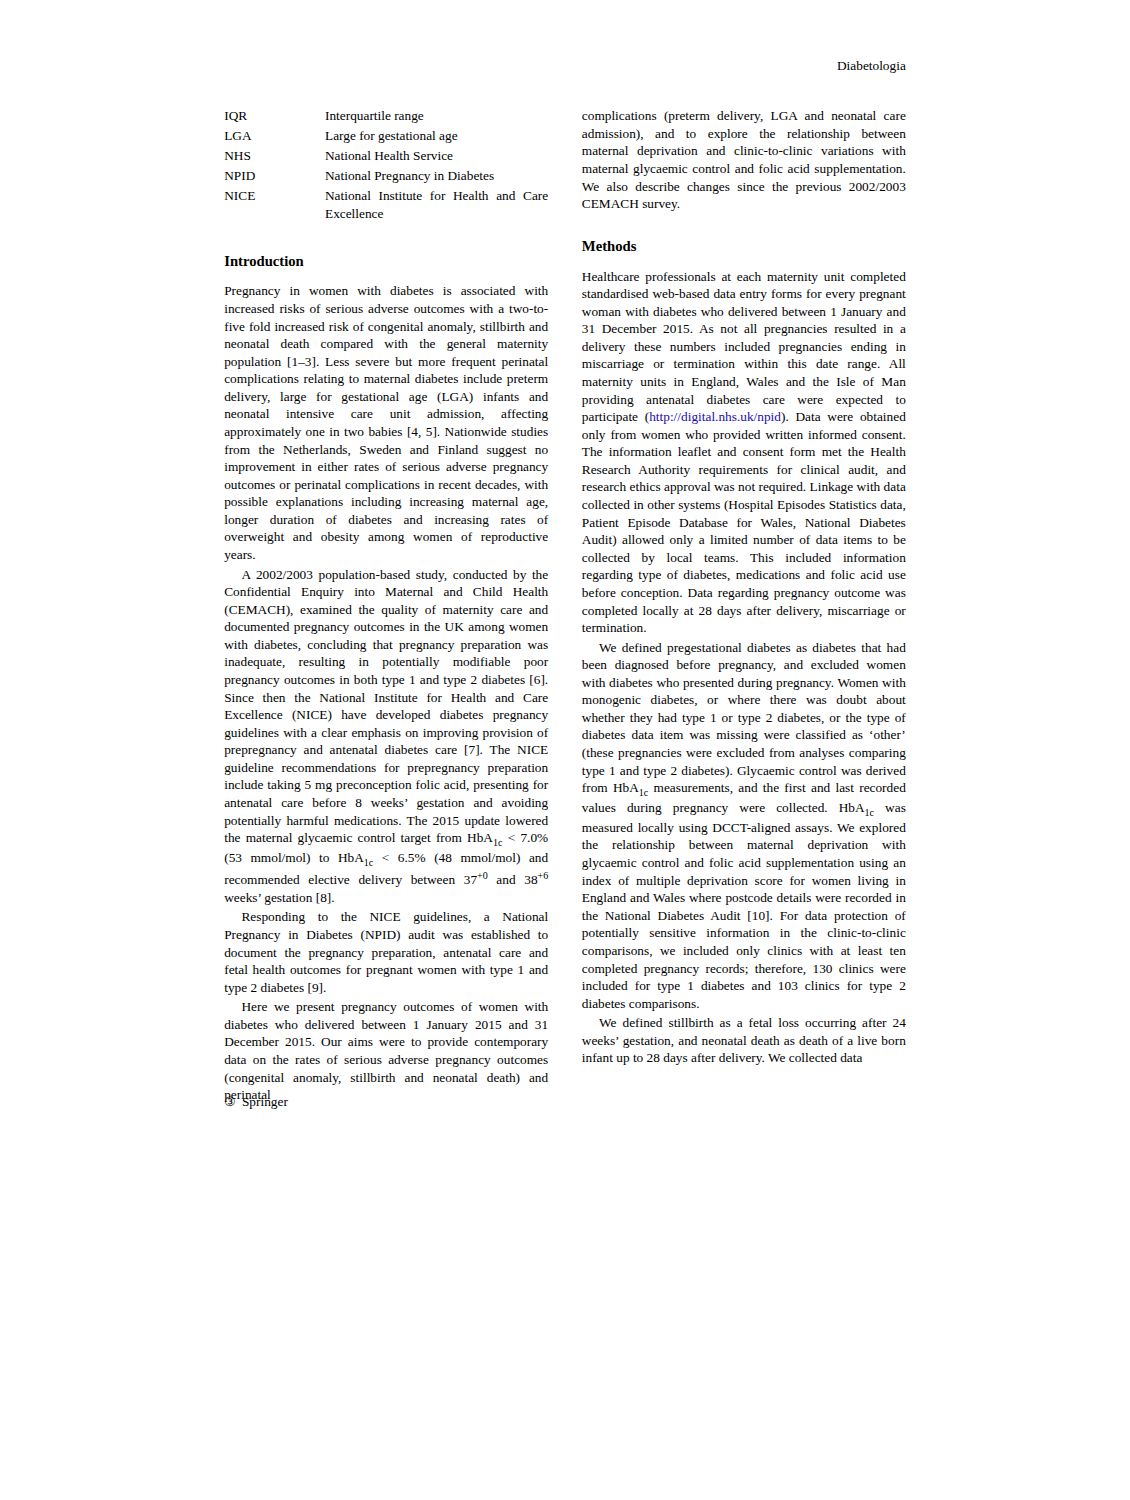Diabetologia
IQR
Interquartile range
LGA
Large for gestational age
NHS
National Health Service
NPID
National Pregnancy in Diabetes
NICE
National Institute for Health and Care Excellence
Introduction
Pregnancy in women with diabetes is associated with increased risks of serious adverse outcomes with a two-to-five fold increased risk of congenital anomaly, stillbirth and neonatal death compared with the general maternity population [1–3]. Less severe but more frequent perinatal complications relating to maternal diabetes include preterm delivery, large for gestational age (LGA) infants and neonatal intensive care unit admission, affecting approximately one in two babies [4, 5]. Nationwide studies from the Netherlands, Sweden and Finland suggest no improvement in either rates of serious adverse pregnancy outcomes or perinatal complications in recent decades, with possible explanations including increasing maternal age, longer duration of diabetes and increasing rates of overweight and obesity among women of reproductive years.
A 2002/2003 population-based study, conducted by the Confidential Enquiry into Maternal and Child Health (CEMACH), examined the quality of maternity care and documented pregnancy outcomes in the UK among women with diabetes, concluding that pregnancy preparation was inadequate, resulting in potentially modifiable poor pregnancy outcomes in both type 1 and type 2 diabetes [6]. Since then the National Institute for Health and Care Excellence (NICE) have developed diabetes pregnancy guidelines with a clear emphasis on improving provision of prepregnancy and antenatal diabetes care [7]. The NICE guideline recommendations for prepregnancy preparation include taking 5 mg preconception folic acid, presenting for antenatal care before 8 weeks’ gestation and avoiding potentially harmful medications. The 2015 update lowered the maternal glycaemic control target from HbA1c < 7.0% (53 mmol/mol) to HbA1c < 6.5% (48 mmol/mol) and recommended elective delivery between 37+0 and 38+6 weeks’ gestation [8].
Responding to the NICE guidelines, a National Pregnancy in Diabetes (NPID) audit was established to document the pregnancy preparation, antenatal care and fetal health outcomes for pregnant women with type 1 and type 2 diabetes [9].
Here we present pregnancy outcomes of women with diabetes who delivered between 1 January 2015 and 31 December 2015. Our aims were to provide contemporary data on the rates of serious adverse pregnancy outcomes (congenital anomaly, stillbirth and neonatal death) and perinatal
complications (preterm delivery, LGA and neonatal care admission), and to explore the relationship between maternal deprivation and clinic-to-clinic variations with maternal glycaemic control and folic acid supplementation. We also describe changes since the previous 2002/2003 CEMACH survey.
Methods
Healthcare professionals at each maternity unit completed standardised web-based data entry forms for every pregnant woman with diabetes who delivered between 1 January and 31 December 2015. As not all pregnancies resulted in a delivery these numbers included pregnancies ending in miscarriage or termination within this date range. All maternity units in England, Wales and the Isle of Man providing antenatal diabetes care were expected to participate (http://digital.nhs.uk/npid). Data were obtained only from women who provided written informed consent. The information leaflet and consent form met the Health Research Authority requirements for clinical audit, and research ethics approval was not required. Linkage with data collected in other systems (Hospital Episodes Statistics data, Patient Episode Database for Wales, National Diabetes Audit) allowed only a limited number of data items to be collected by local teams. This included information regarding type of diabetes, medications and folic acid use before conception. Data regarding pregnancy outcome was completed locally at 28 days after delivery, miscarriage or termination.
We defined pregestational diabetes as diabetes that had been diagnosed before pregnancy, and excluded women with diabetes who presented during pregnancy. Women with monogenic diabetes, or where there was doubt about whether they had type 1 or type 2 diabetes, or the type of diabetes data item was missing were classified as ‘other’ (these pregnancies were excluded from analyses comparing type 1 and type 2 diabetes). Glycaemic control was derived from HbA1c measurements, and the first and last recorded values during pregnancy were collected. HbA1c was measured locally using DCCT-aligned assays. We explored the relationship between maternal deprivation with glycaemic control and folic acid supplementation using an index of multiple deprivation score for women living in England and Wales where postcode details were recorded in the National Diabetes Audit [10]. For data protection of potentially sensitive information in the clinic-to-clinic comparisons, we included only clinics with at least ten completed pregnancy records; therefore, 130 clinics were included for type 1 diabetes and 103 clinics for type 2 diabetes comparisons.
We defined stillbirth as a fetal loss occurring after 24 weeks’ gestation, and neonatal death as death of a live born infant up to 28 days after delivery. We collected data
③ Springer